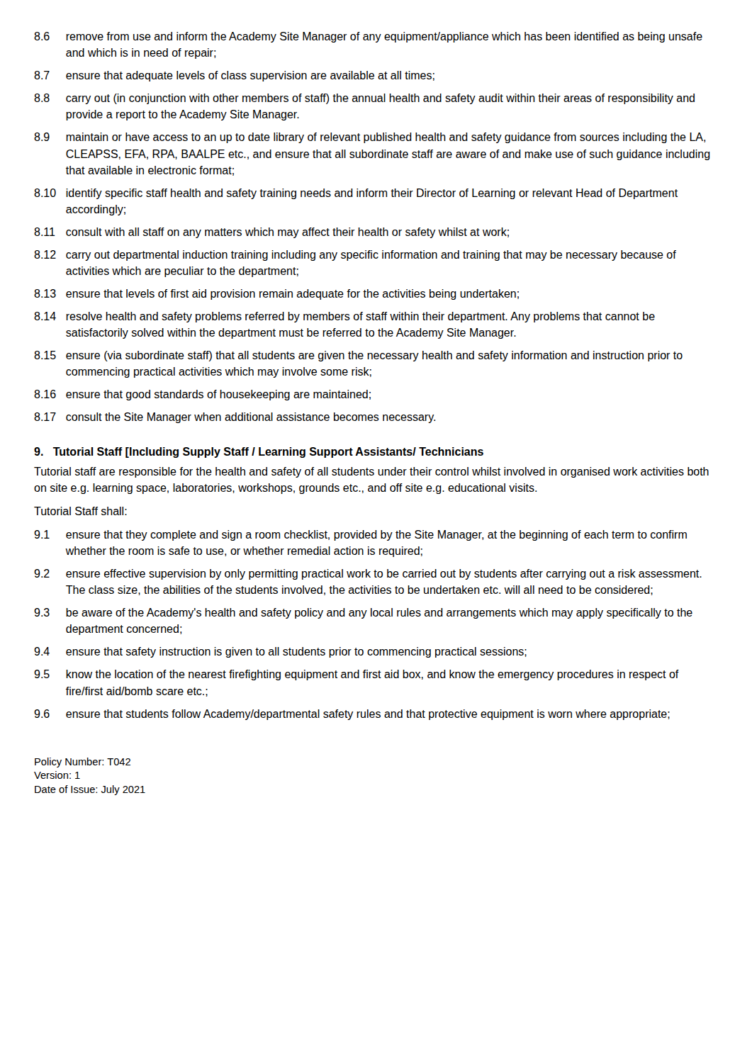8.6remove from use and inform the Academy Site Manager of any equipment/appliance which has been identified as being unsafe and which is in need of repair;
8.7ensure that adequate levels of class supervision are available at all times;
8.8carry out (in conjunction with other members of staff) the annual health and safety audit within their areas of responsibility and provide a report to the Academy Site Manager.
8.9maintain or have access to an up to date library of relevant published health and safety guidance from sources including the LA, CLEAPSS, EFA, RPA, BAALPE etc., and ensure that all subordinate staff are aware of and make use of such guidance including that available in electronic format;
8.10identify specific staff health and safety training needs and inform their Director of Learning or relevant Head of Department accordingly;
8.11consult with all staff on any matters which may affect their health or safety whilst at work;
8.12carry out departmental induction training including any specific information and training that may be necessary because of activities which are peculiar to the department;
8.13ensure that levels of first aid provision remain adequate for the activities being undertaken;
8.14resolve health and safety problems referred by members of staff within their department. Any problems that cannot be satisfactorily solved within the department must be referred to the Academy Site Manager.
8.15ensure (via subordinate staff) that all students are given the necessary health and safety information and instruction prior to commencing practical activities which may involve some risk;
8.16ensure that good standards of housekeeping are maintained;
8.17consult the Site Manager when additional assistance becomes necessary.
9. Tutorial Staff [Including Supply Staff / Learning Support Assistants/ Technicians
Tutorial staff are responsible for the health and safety of all students under their control whilst involved in organised work activities both on site e.g. learning space, laboratories, workshops, grounds etc., and off site e.g. educational visits.
Tutorial Staff shall:
9.1ensure that they complete and sign a room checklist, provided by the Site Manager, at the beginning of each term to confirm whether the room is safe to use, or whether remedial action is required;
9.2ensure effective supervision by only permitting practical work to be carried out by students after carrying out a risk assessment. The class size, the abilities of the students involved, the activities to be undertaken etc. will all need to be considered;
9.3be aware of the Academy's health and safety policy and any local rules and arrangements which may apply specifically to the department concerned;
9.4ensure that safety instruction is given to all students prior to commencing practical sessions;
9.5know the location of the nearest firefighting equipment and first aid box, and know the emergency procedures in respect of fire/first aid/bomb scare etc.;
9.6ensure that students follow Academy/departmental safety rules and that protective equipment is worn where appropriate;
Policy Number: T042
Version: 1
Date of Issue: July 2021